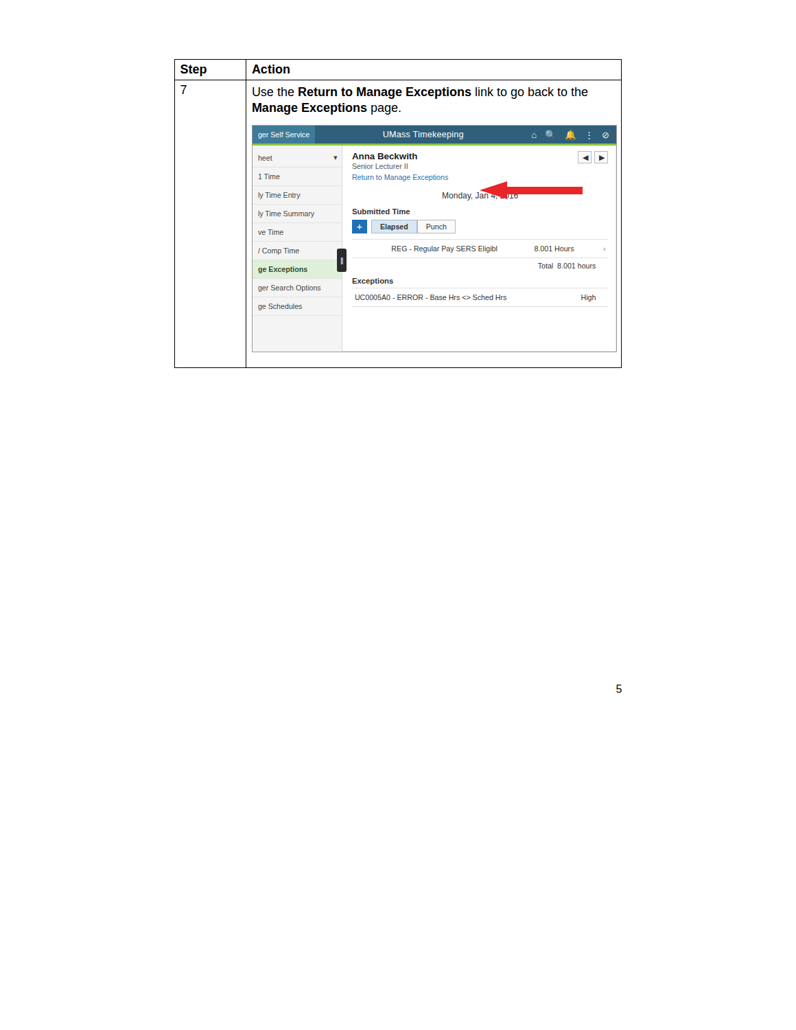| Step | Action |
| --- | --- |
| 7 | Use the Return to Manage Exceptions link to go back to the Manage Exceptions page. ger Self Service UMass Timekeeping ⌂ 🔍 🔔 ⋮ ⊘ heet ▾ 1 Time ly Time Entry ly Time Summary ve Time / Comp Time ge Exceptions ger Search Options ge Schedules // ◀ ▶ Anna Beckwith Senior Lecturer II Return to Manage Exceptions Monday, Jan 4, 2016 Submitted Time + Elapsed Punch REG - Regular Pay SERS Eligibl 8.001 Hours › Total 8.001 hours Exceptions UC0005A0 - ERROR - Base Hrs <> Sched Hrs High |
5